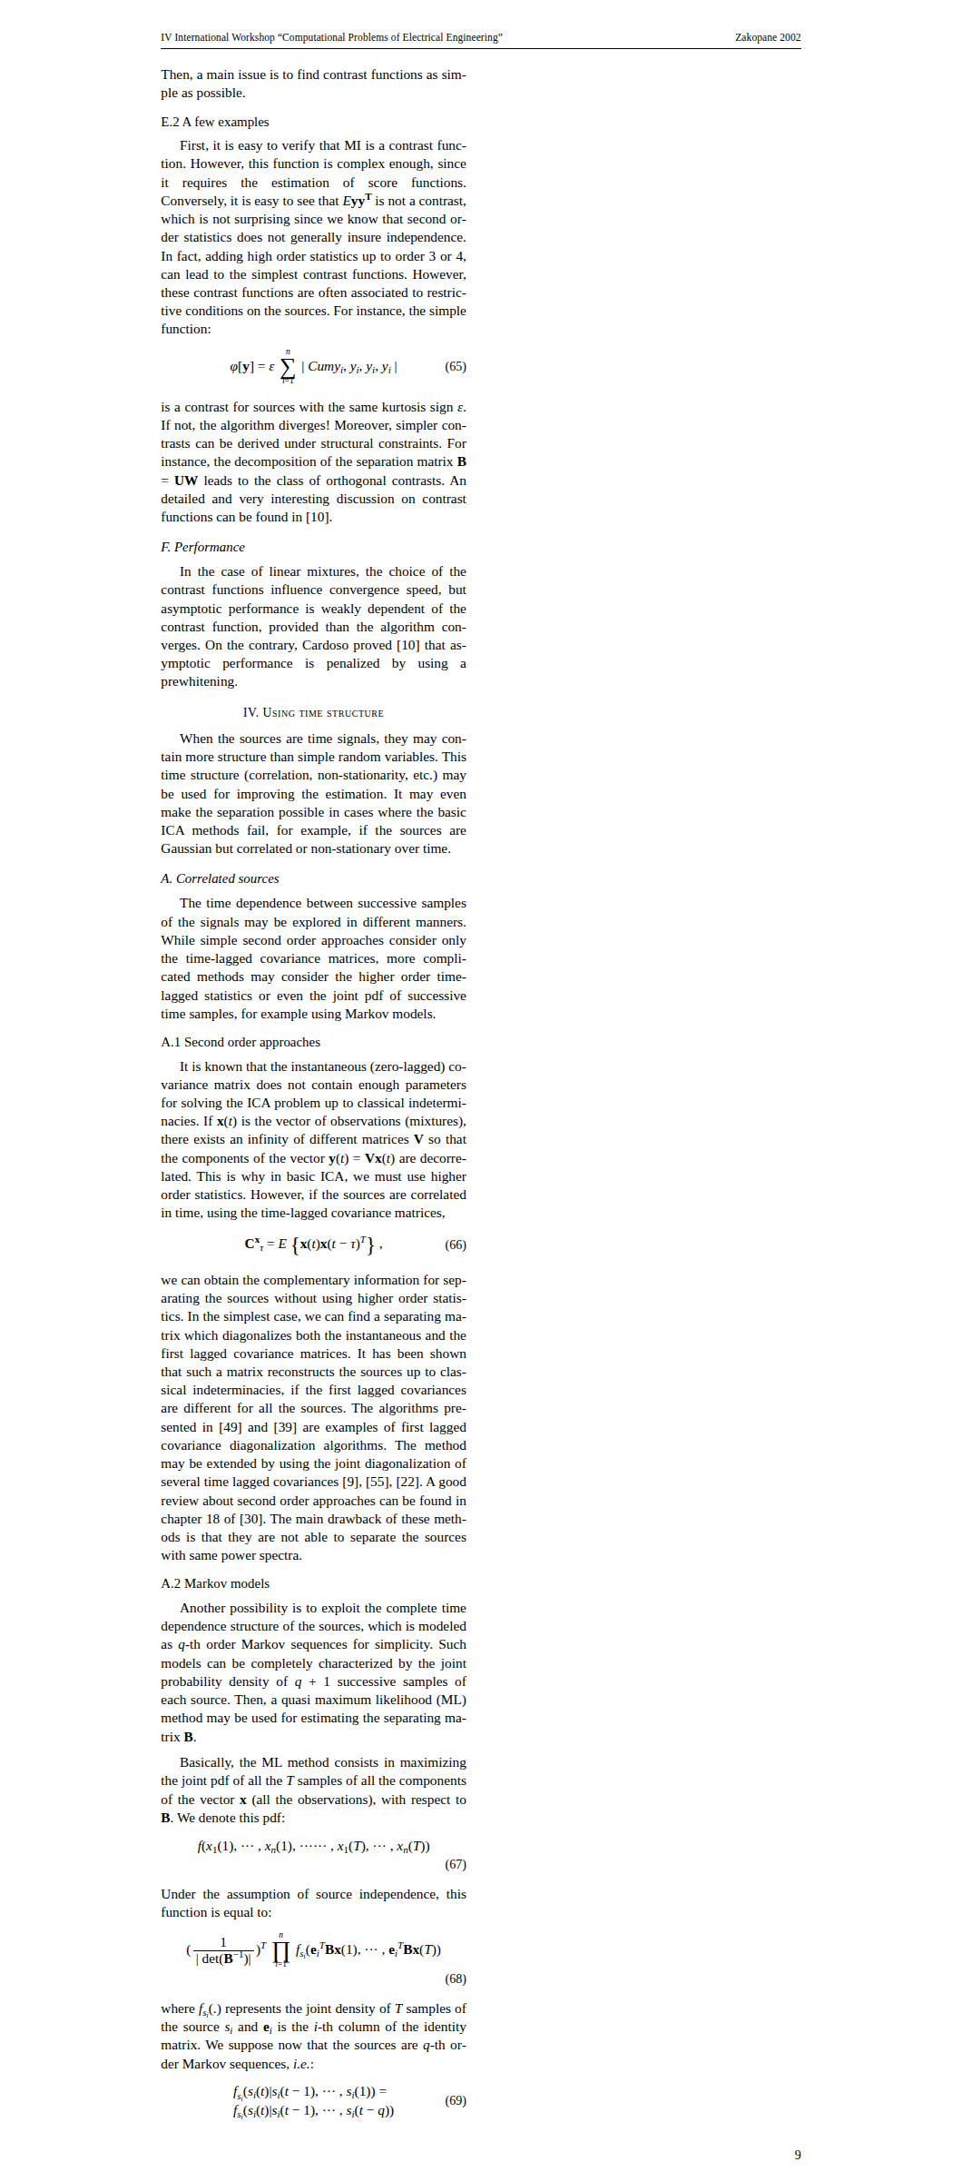IV International Workshop “Computational Problems of Electrical Engineering” Zakopane 2002
Then, a main issue is to find contrast functions as simple as possible.
E.2 A few examples
First, it is easy to verify that MI is a contrast function. However, this function is complex enough, since it requires the estimation of score functions. Conversely, it is easy to see that EyyT is not a contrast, which is not surprising since we know that second order statistics does not generally insure independence. In fact, adding high order statistics up to order 3 or 4, can lead to the simplest contrast functions. However, these contrast functions are often associated to restrictive conditions on the sources. For instance, the simple function:
φ[y] = ε n∑i=1 | Cumyi, yi, yi, yi | (65)
is a contrast for sources with the same kurtosis sign ε. If not, the algorithm diverges! Moreover, simpler contrasts can be derived under structural constraints. For instance, the decomposition of the separation matrix B = UW leads to the class of orthogonal contrasts. An detailed and very interesting discussion on contrast functions can be found in [10].
F. Performance
In the case of linear mixtures, the choice of the contrast functions influence convergence speed, but asymptotic performance is weakly dependent of the contrast function, provided than the algorithm converges. On the contrary, Cardoso proved [10] that asymptotic performance is penalized by using a prewhitening.
IV. Using time structure
When the sources are time signals, they may contain more structure than simple random variables. This time structure (correlation, non-stationarity, etc.) may be used for improving the estimation. It may even make the separation possible in cases where the basic ICA methods fail, for example, if the sources are Gaussian but correlated or non-stationary over time.
A. Correlated sources
The time dependence between successive samples of the signals may be explored in different manners. While simple second order approaches consider only the time-lagged covariance matrices, more complicated methods may consider the higher order time-lagged statistics or even the joint pdf of successive time samples, for example using Markov models.
A.1 Second order approaches
It is known that the instantaneous (zero-lagged) covariance matrix does not contain enough parameters for solving the ICA problem up to classical indeterminacies. If x(t) is the vector of observations (mixtures), there exists an infinity of different matrices V so that the components of the vector y(t) = Vx(t) are decorrelated. This is why in basic ICA, we must use higher order statistics. However, if the sources are correlated in time, using the time-lagged covariance matrices,
Cxτ = E {x(t)x(t − τ)T} , (66)
we can obtain the complementary information for separating the sources without using higher order statistics. In the simplest case, we can find a separating matrix which diagonalizes both the instantaneous and the first lagged covariance matrices. It has been shown that such a matrix reconstructs the sources up to classical indeterminacies, if the first lagged covariances are different for all the sources. The algorithms presented in [49] and [39] are examples of first lagged covariance diagonalization algorithms. The method may be extended by using the joint diagonalization of several time lagged covariances [9], [55], [22]. A good review about second order approaches can be found in chapter 18 of [30]. The main drawback of these methods is that they are not able to separate the sources with same power spectra.
A.2 Markov models
Another possibility is to exploit the complete time dependence structure of the sources, which is modeled as q-th order Markov sequences for simplicity. Such models can be completely characterized by the joint probability density of q + 1 successive samples of each source. Then, a quasi maximum likelihood (ML) method may be used for estimating the separating matrix B.
Basically, the ML method consists in maximizing the joint pdf of all the T samples of all the components of the vector x (all the observations), with respect to B. We denote this pdf:
f(x1(1), ··· , xn(1), ······ , x1(T), ··· , xn(T)) (67)
Under the assumption of source independence, this function is equal to:
(1| det(B−1)|)T n∏i=1 fsi(eiTBx(1), ··· , eiTBx(T)) (68)
where fsi(.) represents the joint density of T samples of the source si and ei is the i-th column of the identity matrix. We suppose now that the sources are q-th order Markov sequences, i.e.:
fsi(si(t)|si(t − 1), ··· , si(1)) =
fsi(si(t)|si(t − 1), ··· , si(t − q))
(69)
9